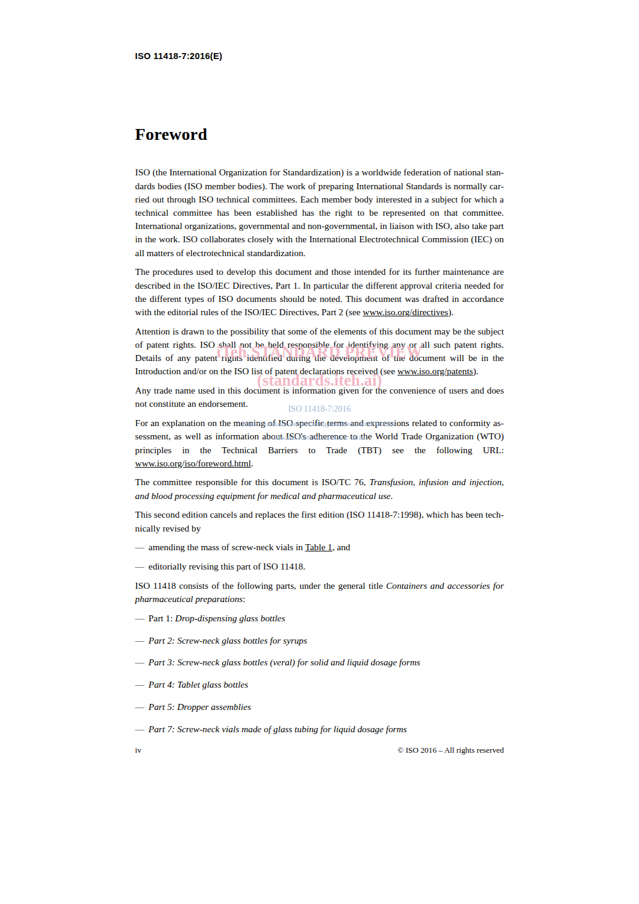ISO 11418-7:2016(E)
Foreword
ISO (the International Organization for Standardization) is a worldwide federation of national standards bodies (ISO member bodies). The work of preparing International Standards is normally carried out through ISO technical committees. Each member body interested in a subject for which a technical committee has been established has the right to be represented on that committee. International organizations, governmental and non-governmental, in liaison with ISO, also take part in the work. ISO collaborates closely with the International Electrotechnical Commission (IEC) on all matters of electrotechnical standardization.
The procedures used to develop this document and those intended for its further maintenance are described in the ISO/IEC Directives, Part 1. In particular the different approval criteria needed for the different types of ISO documents should be noted. This document was drafted in accordance with the editorial rules of the ISO/IEC Directives, Part 2 (see www.iso.org/directives).
Attention is drawn to the possibility that some of the elements of this document may be the subject of patent rights. ISO shall not be held responsible for identifying any or all such patent rights. Details of any patent rights identified during the development of the document will be in the Introduction and/or on the ISO list of patent declarations received (see www.iso.org/patents).
Any trade name used in this document is information given for the convenience of users and does not constitute an endorsement.
For an explanation on the meaning of ISO specific terms and expressions related to conformity assessment, as well as information about ISO's adherence to the World Trade Organization (WTO) principles in the Technical Barriers to Trade (TBT) see the following URL: www.iso.org/iso/foreword.html.
The committee responsible for this document is ISO/TC 76, Transfusion, infusion and injection, and blood processing equipment for medical and pharmaceutical use.
This second edition cancels and replaces the first edition (ISO 11418-7:1998), which has been technically revised by
amending the mass of screw-neck vials in Table 1, and
editorially revising this part of ISO 11418.
ISO 11418 consists of the following parts, under the general title Containers and accessories for pharmaceutical preparations:
Part 1: Drop-dispensing glass bottles
Part 2: Screw-neck glass bottles for syrups
Part 3: Screw-neck glass bottles (veral) for solid and liquid dosage forms
Part 4: Tablet glass bottles
Part 5: Dropper assemblies
Part 7: Screw-neck vials made of glass tubing for liquid dosage forms
iTeh STANDARD PREVIEW
(standards.iteh.ai)
ISO 11418-7:2016
https://standards.iteh.ai/catalog/standards/sist/0f4a9cb4-
91ecdd546999/iso-11418-7-2016
iv © ISO 2016 – All rights reserved